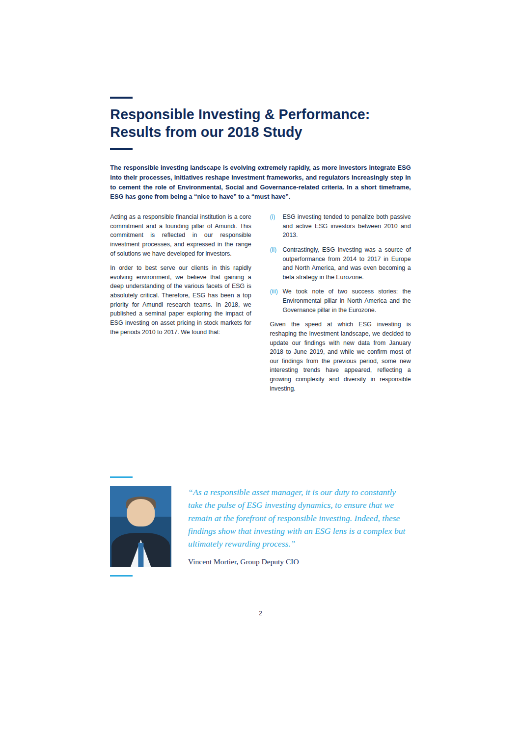Responsible Investing & Performance:
Results from our 2018 Study
The responsible investing landscape is evolving extremely rapidly, as more investors integrate ESG into their processes, initiatives reshape investment frameworks, and regulators increasingly step in to cement the role of Environmental, Social and Governance-related criteria. In a short timeframe, ESG has gone from being a “nice to have” to a “must have”.
Acting as a responsible financial institution is a core commitment and a founding pillar of Amundi. This commitment is reflected in our responsible investment processes, and expressed in the range of solutions we have developed for investors.
In order to best serve our clients in this rapidly evolving environment, we believe that gaining a deep understanding of the various facets of ESG is absolutely critical. Therefore, ESG has been a top priority for Amundi research teams. In 2018, we published a seminal paper exploring the impact of ESG investing on asset pricing in stock markets for the periods 2010 to 2017. We found that:
(i) ESG investing tended to penalize both passive and active ESG investors between 2010 and 2013.
(ii) Contrastingly, ESG investing was a source of outperformance from 2014 to 2017 in Europe and North America, and was even becoming a beta strategy in the Eurozone.
(iii) We took note of two success stories: the Environmental pillar in North America and the Governance pillar in the Eurozone.
Given the speed at which ESG investing is reshaping the investment landscape, we decided to update our findings with new data from January 2018 to June 2019, and while we confirm most of our findings from the previous period, some new interesting trends have appeared, reflecting a growing complexity and diversity in responsible investing.
“As a responsible asset manager, it is our duty to constantly take the pulse of ESG investing dynamics, to ensure that we remain at the forefront of responsible investing. Indeed, these findings show that investing with an ESG lens is a complex but ultimately rewarding process.”
Vincent Mortier, Group Deputy CIO
2